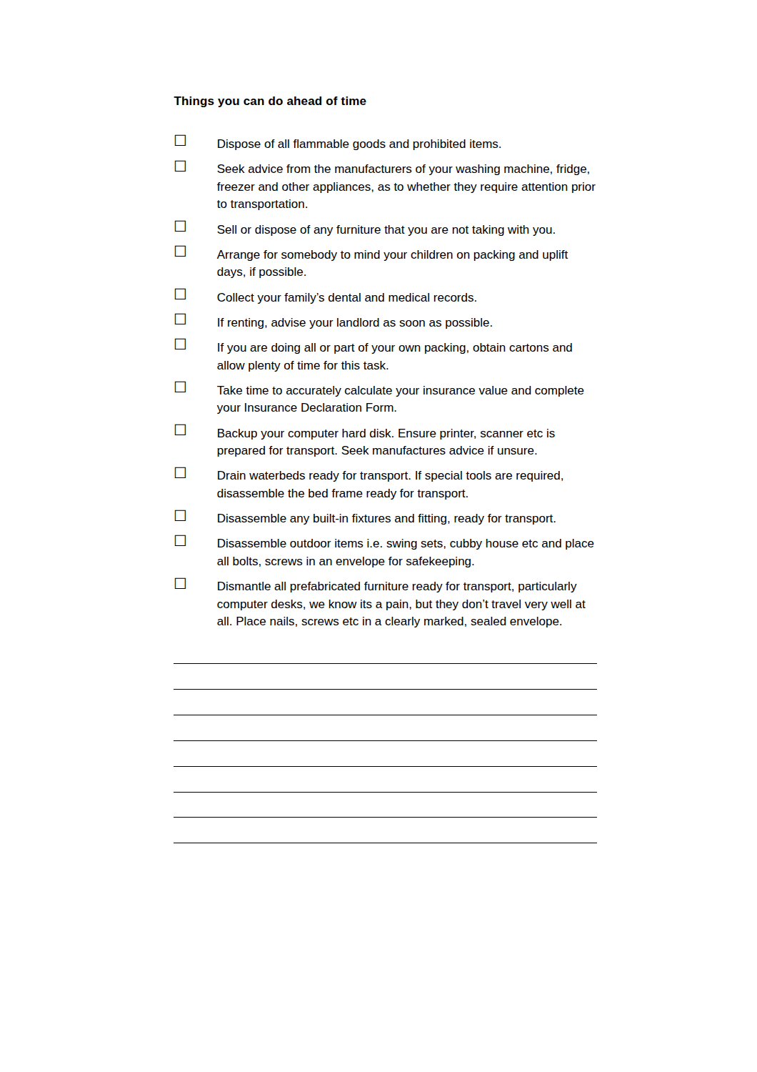Things you can do ahead of time
Dispose of all flammable goods and prohibited items.
Seek advice from the manufacturers of your washing machine, fridge, freezer and other appliances, as to whether they require attention prior to transportation.
Sell or dispose of any furniture that you are not taking with you.
Arrange for somebody to mind your children on packing and uplift days, if possible.
Collect your family’s dental and medical records.
If renting, advise your landlord as soon as possible.
If you are doing all or part of your own packing, obtain cartons and allow plenty of time for this task.
Take time to accurately calculate your insurance value and complete your Insurance Declaration Form.
Backup your computer hard disk. Ensure printer, scanner etc is prepared for transport. Seek manufactures advice if unsure.
Drain waterbeds ready for transport. If special tools are required, disassemble the bed frame ready for transport.
Disassemble any built-in fixtures and fitting, ready for transport.
Disassemble outdoor items i.e. swing sets, cubby house etc and place all bolts, screws in an envelope for safekeeping.
Dismantle all prefabricated furniture ready for transport, particularly computer desks, we know its a pain, but they don’t travel very well at all. Place nails, screws etc in a clearly marked, sealed envelope.